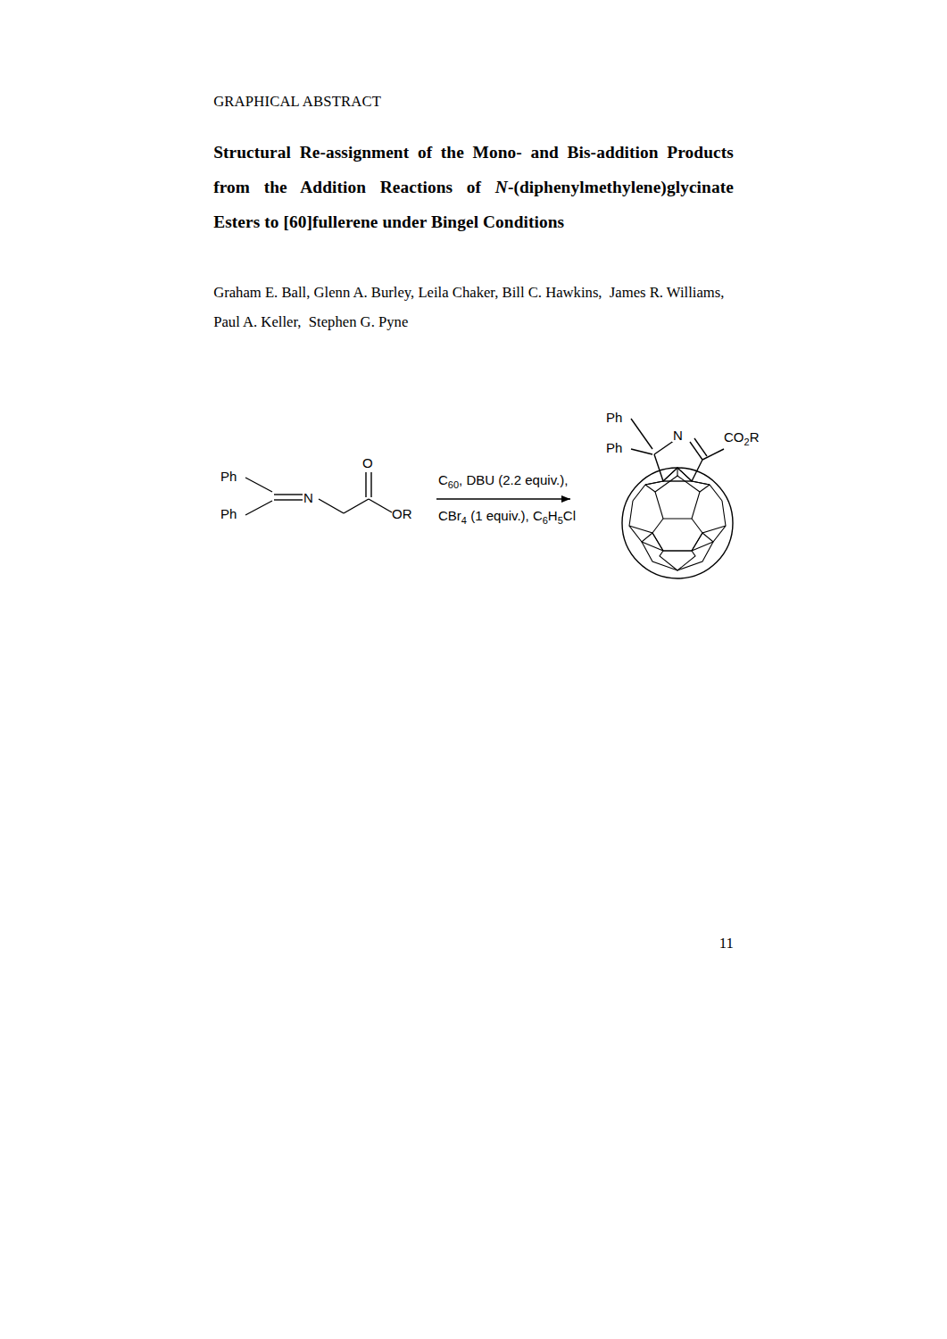GRAPHICAL ABSTRACT
Structural Re-assignment of the Mono- and Bis-addition Products from the Addition Reactions of N-(diphenylmethylene)glycinate Esters to [60]fullerene under Bingel Conditions
Graham E. Ball, Glenn A. Burley, Leila Chaker, Bill C. Hawkins, James R. Williams, Paul A. Keller, Stephen G. Pyne
Ph Ph N O OR C60, DBU (2.2 equiv.), CBr4 (1 equiv.), C6H5Cl N Ph Ph CO2R
11